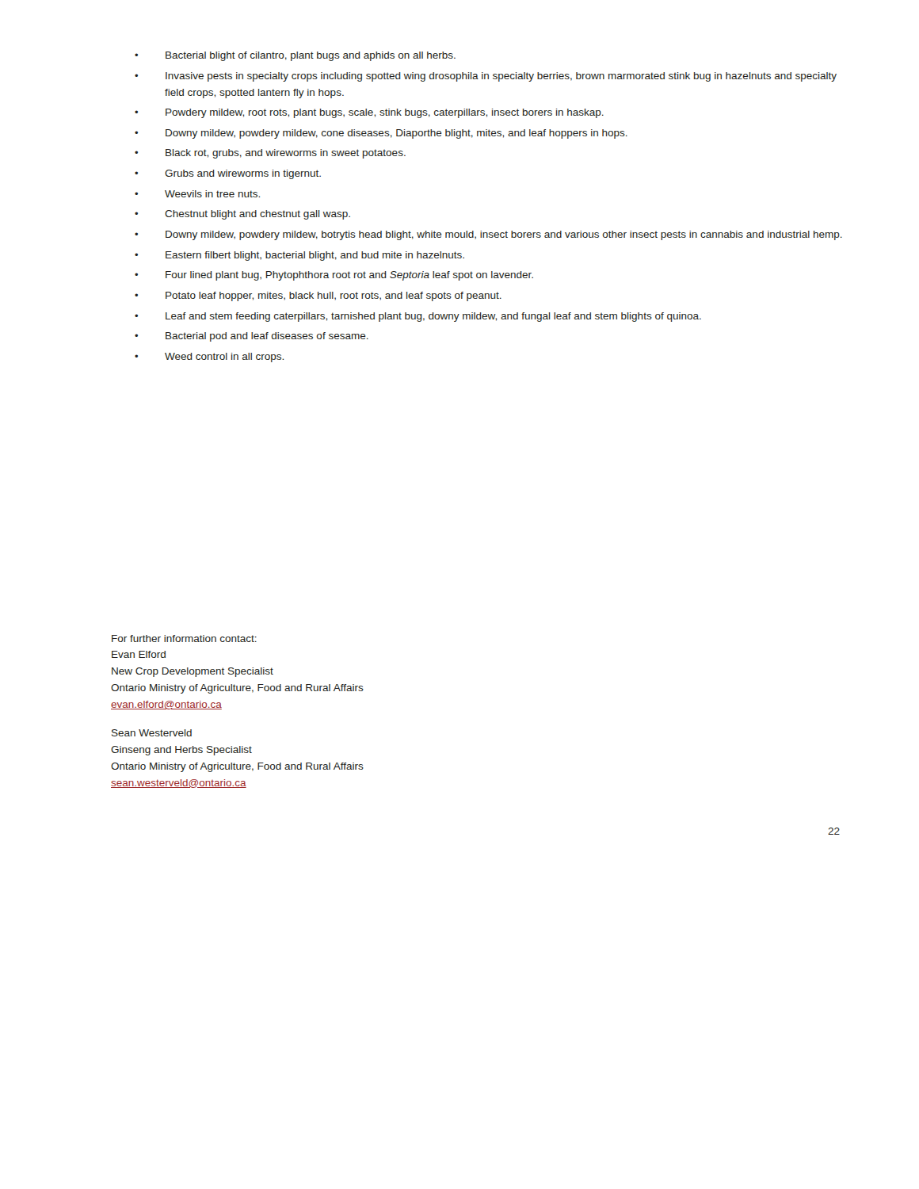Bacterial blight of cilantro, plant bugs and aphids on all herbs.
Invasive pests in specialty crops including spotted wing drosophila in specialty berries, brown marmorated stink bug in hazelnuts and specialty field crops, spotted lantern fly in hops.
Powdery mildew, root rots, plant bugs, scale, stink bugs, caterpillars, insect borers in haskap.
Downy mildew, powdery mildew, cone diseases, Diaporthe blight, mites, and leaf hoppers in hops.
Black rot, grubs, and wireworms in sweet potatoes.
Grubs and wireworms in tigernut.
Weevils in tree nuts.
Chestnut blight and chestnut gall wasp.
Downy mildew, powdery mildew, botrytis head blight, white mould, insect borers and various other insect pests in cannabis and industrial hemp.
Eastern filbert blight, bacterial blight, and bud mite in hazelnuts.
Four lined plant bug, Phytophthora root rot and Septoria leaf spot on lavender.
Potato leaf hopper, mites, black hull, root rots, and leaf spots of peanut.
Leaf and stem feeding caterpillars, tarnished plant bug, downy mildew, and fungal leaf and stem blights of quinoa.
Bacterial pod and leaf diseases of sesame.
Weed control in all crops.
For further information contact:
Evan Elford
New Crop Development Specialist
Ontario Ministry of Agriculture, Food and Rural Affairs
evan.elford@ontario.ca
Sean Westerveld
Ginseng and Herbs Specialist
Ontario Ministry of Agriculture, Food and Rural Affairs
sean.westerveld@ontario.ca
22